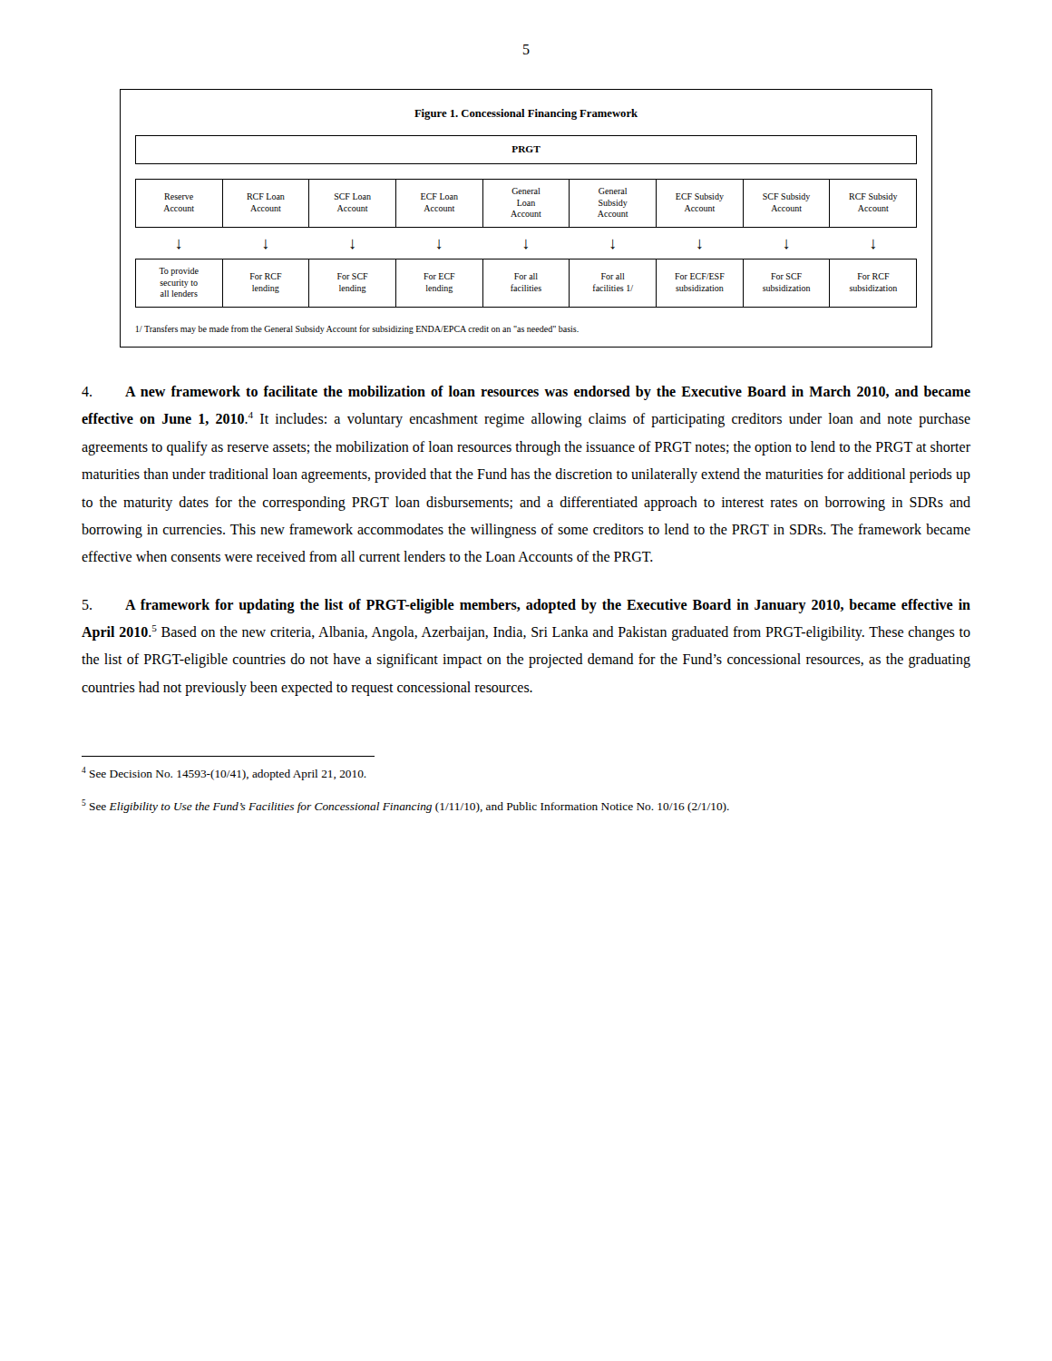5
Figure 1. Concessional Financing Framework
PRGT
| Reserve Account | RCF Loan Account | SCF Loan Account | ECF Loan Account | General Loan Account | General Subsidy Account | ECF Subsidy Account | SCF Subsidy Account | RCF Subsidy Account |
| ↓ | ↓ | ↓ | ↓ | ↓ | ↓ | ↓ | ↓ | ↓ |
| To provide security to all lenders | For RCF lending | For SCF lending | For ECF lending | For all facilities | For all facilities 1/ | For ECF/ESF subsidization | For SCF subsidization | For RCF subsidization |
1/ Transfers may be made from the General Subsidy Account for subsidizing ENDA/EPCA credit on an "as needed" basis.
4. A new framework to facilitate the mobilization of loan resources was endorsed by the Executive Board in March 2010, and became effective on June 1, 2010.4 It includes: a voluntary encashment regime allowing claims of participating creditors under loan and note purchase agreements to qualify as reserve assets; the mobilization of loan resources through the issuance of PRGT notes; the option to lend to the PRGT at shorter maturities than under traditional loan agreements, provided that the Fund has the discretion to unilaterally extend the maturities for additional periods up to the maturity dates for the corresponding PRGT loan disbursements; and a differentiated approach to interest rates on borrowing in SDRs and borrowing in currencies. This new framework accommodates the willingness of some creditors to lend to the PRGT in SDRs. The framework became effective when consents were received from all current lenders to the Loan Accounts of the PRGT.
5. A framework for updating the list of PRGT-eligible members, adopted by the Executive Board in January 2010, became effective in April 2010.5 Based on the new criteria, Albania, Angola, Azerbaijan, India, Sri Lanka and Pakistan graduated from PRGT-eligibility. These changes to the list of PRGT-eligible countries do not have a significant impact on the projected demand for the Fund’s concessional resources, as the graduating countries had not previously been expected to request concessional resources.
4 See Decision No. 14593-(10/41), adopted April 21, 2010.
5 See Eligibility to Use the Fund’s Facilities for Concessional Financing (1/11/10), and Public Information Notice No. 10/16 (2/1/10).